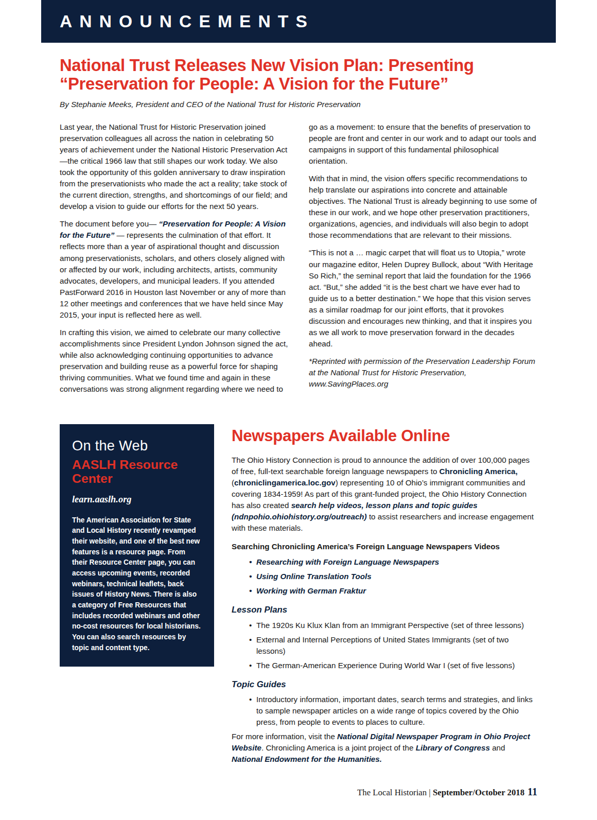Announcements
National Trust Releases New Vision Plan: Presenting “Preservation for People: A Vision for the Future”
By Stephanie Meeks, President and CEO of the National Trust for Historic Preservation
Last year, the National Trust for Historic Preservation joined preservation colleagues all across the nation in celebrating 50 years of achievement under the National Historic Preservation Act—the critical 1966 law that still shapes our work today. We also took the opportunity of this golden anniversary to draw inspiration from the preservationists who made the act a reality; take stock of the current direction, strengths, and shortcomings of our field; and develop a vision to guide our efforts for the next 50 years.
The document before you— “Preservation for People: A Vision for the Future” — represents the culmination of that effort. It reflects more than a year of aspirational thought and discussion among preservationists, scholars, and others closely aligned with or affected by our work, including architects, artists, community advocates, developers, and municipal leaders. If you attended PastForward 2016 in Houston last November or any of more than 12 other meetings and conferences that we have held since May 2015, your input is reflected here as well.
In crafting this vision, we aimed to celebrate our many collective accomplishments since President Lyndon Johnson signed the act, while also acknowledging continuing opportunities to advance preservation and building reuse as a powerful force for shaping thriving communities. What we found time and again in these conversations was strong alignment regarding where we need to go as a movement: to ensure that the benefits of preservation to people are front and center in our work and to adapt our tools and campaigns in support of this fundamental philosophical orientation.
With that in mind, the vision offers specific recommendations to help translate our aspirations into concrete and attainable objectives. The National Trust is already beginning to use some of these in our work, and we hope other preservation practitioners, organizations, agencies, and individuals will also begin to adopt those recommendations that are relevant to their missions.
“This is not a … magic carpet that will float us to Utopia,” wrote our magazine editor, Helen Duprey Bullock, about “With Heritage So Rich,” the seminal report that laid the foundation for the 1966 act. “But,” she added “it is the best chart we have ever had to guide us to a better destination.” We hope that this vision serves as a similar roadmap for our joint efforts, that it provokes discussion and encourages new thinking, and that it inspires you as we all work to move preservation forward in the decades ahead.
*Reprinted with permission of the Preservation Leadership Forum at the National Trust for Historic Preservation, www.SavingPlaces.org
On the Web
AASLH Resource Center
learn.aaslh.org
The American Association for State and Local History recently revamped their website, and one of the best new features is a resource page. From their Resource Center page, you can access upcoming events, recorded webinars, technical leaflets, back issues of History News. There is also a category of Free Resources that includes recorded webinars and other no-cost resources for local historians. You can also search resources by topic and content type.
Newspapers Available Online
The Ohio History Connection is proud to announce the addition of over 100,000 pages of free, full-text searchable foreign language newspapers to Chronicling America, (chroniclingamerica.loc.gov) representing 10 of Ohio’s immigrant communities and covering 1834-1959! As part of this grant-funded project, the Ohio History Connection has also created search help videos, lesson plans and topic guides (ndnpohio.ohiohistory.org/outreach) to assist researchers and increase engagement with these materials.
Searching Chronicling America’s Foreign Language Newspapers Videos
Researching with Foreign Language Newspapers
Using Online Translation Tools
Working with German Fraktur
Lesson Plans
The 1920s Ku Klux Klan from an Immigrant Perspective (set of three lessons)
External and Internal Perceptions of United States Immigrants (set of two lessons)
The German-American Experience During World War I (set of five lessons)
Topic Guides
Introductory information, important dates, search terms and strategies, and links to sample newspaper articles on a wide range of topics covered by the Ohio press, from people to events to places to culture.
For more information, visit the National Digital Newspaper Program in Ohio Project Website. Chronicling America is a joint project of the Library of Congress and National Endowment for the Humanities.
The Local Historian | September/October 201811